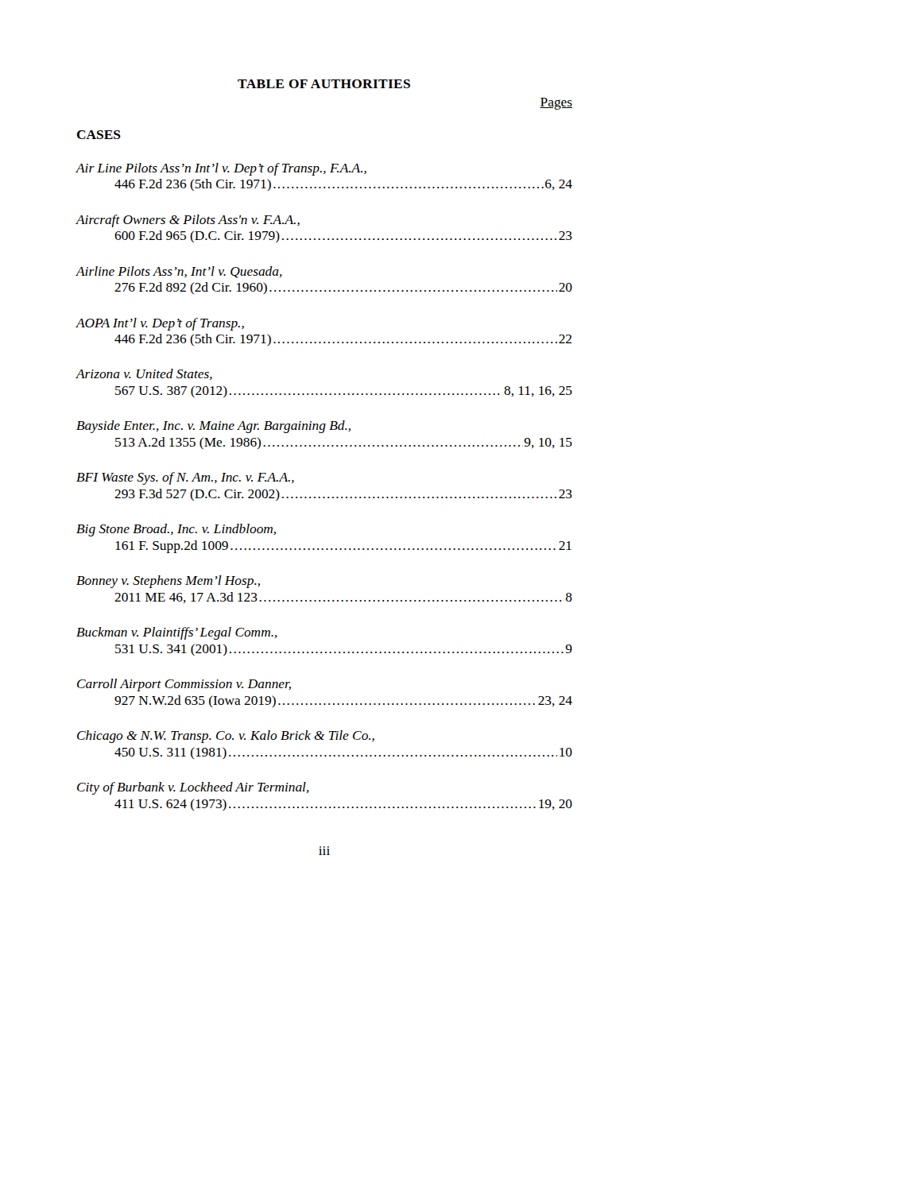TABLE OF AUTHORITIES
Pages
CASES
Air Line Pilots Ass’n Int’l v. Dep’t of Transp., F.A.A.,
446 F.2d 236 (5th Cir. 1971).................................................................................. 6, 24
Aircraft Owners & Pilots Ass'n v. F.A.A.,
600 F.2d 965 (D.C. Cir. 1979).................................................................................. 23
Airline Pilots Ass’n, Int’l v. Quesada,
276 F.2d 892 (2d Cir. 1960).................................................................................. 20
AOPA Int’l v. Dep’t of Transp.,
446 F.2d 236 (5th Cir. 1971).................................................................................. 22
Arizona v. United States,
567 U.S. 387 (2012).................................................................................. 8, 11, 16, 25
Bayside Enter., Inc. v. Maine Agr. Bargaining Bd.,
513 A.2d 1355 (Me. 1986).................................................................................. 9, 10, 15
BFI Waste Sys. of N. Am., Inc. v. F.A.A.,
293 F.3d 527 (D.C. Cir. 2002).................................................................................. 23
Big Stone Broad., Inc. v. Lindbloom,
161 F. Supp.2d 1009.................................................................................. 21
Bonney v. Stephens Mem’l Hosp.,
2011 ME 46, 17 A.3d 123.................................................................................. 8
Buckman v. Plaintiffs’ Legal Comm.,
531 U.S. 341 (2001).................................................................................. 9
Carroll Airport Commission v. Danner,
927 N.W.2d 635 (Iowa 2019).................................................................................. 23, 24
Chicago & N.W. Transp. Co. v. Kalo Brick & Tile Co.,
450 U.S. 311 (1981).................................................................................. 10
City of Burbank v. Lockheed Air Terminal,
411 U.S. 624 (1973).................................................................................. 19, 20
iii